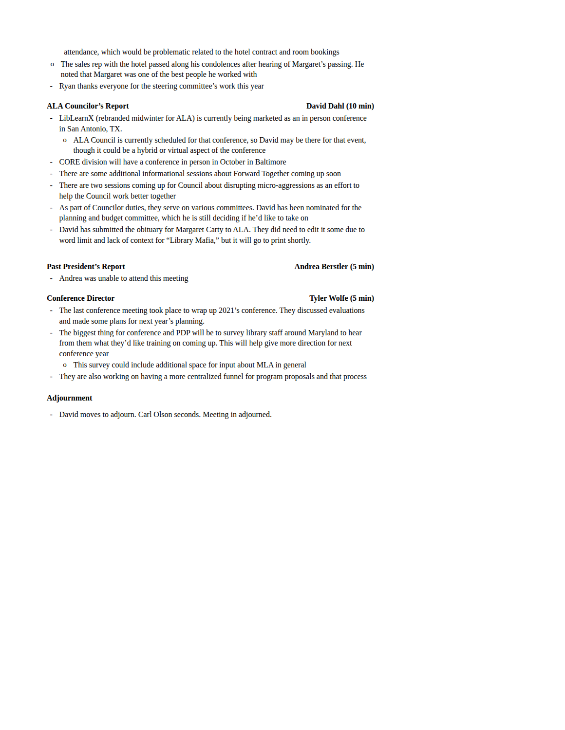attendance, which would be problematic related to the hotel contract and room bookings
The sales rep with the hotel passed along his condolences after hearing of Margaret’s passing. He noted that Margaret was one of the best people he worked with
Ryan thanks everyone for the steering committee’s work this year
ALA Councilor’s Report David Dahl (10 min)
LibLearnX (rebranded midwinter for ALA) is currently being marketed as an in person conference in San Antonio, TX.
ALA Council is currently scheduled for that conference, so David may be there for that event, though it could be a hybrid or virtual aspect of the conference
CORE division will have a conference in person in October in Baltimore
There are some additional informational sessions about Forward Together coming up soon
There are two sessions coming up for Council about disrupting micro-aggressions as an effort to help the Council work better together
As part of Councilor duties, they serve on various committees. David has been nominated for the planning and budget committee, which he is still deciding if he’d like to take on
David has submitted the obituary for Margaret Carty to ALA. They did need to edit it some due to word limit and lack of context for “Library Mafia,” but it will go to print shortly.
Past President’s Report Andrea Berstler (5 min)
Andrea was unable to attend this meeting
Conference Director Tyler Wolfe (5 min)
The last conference meeting took place to wrap up 2021’s conference. They discussed evaluations and made some plans for next year’s planning.
The biggest thing for conference and PDP will be to survey library staff around Maryland to hear from them what they’d like training on coming up. This will help give more direction for next conference year
This survey could include additional space for input about MLA in general
They are also working on having a more centralized funnel for program proposals and that process
Adjournment
David moves to adjourn. Carl Olson seconds. Meeting in adjourned.